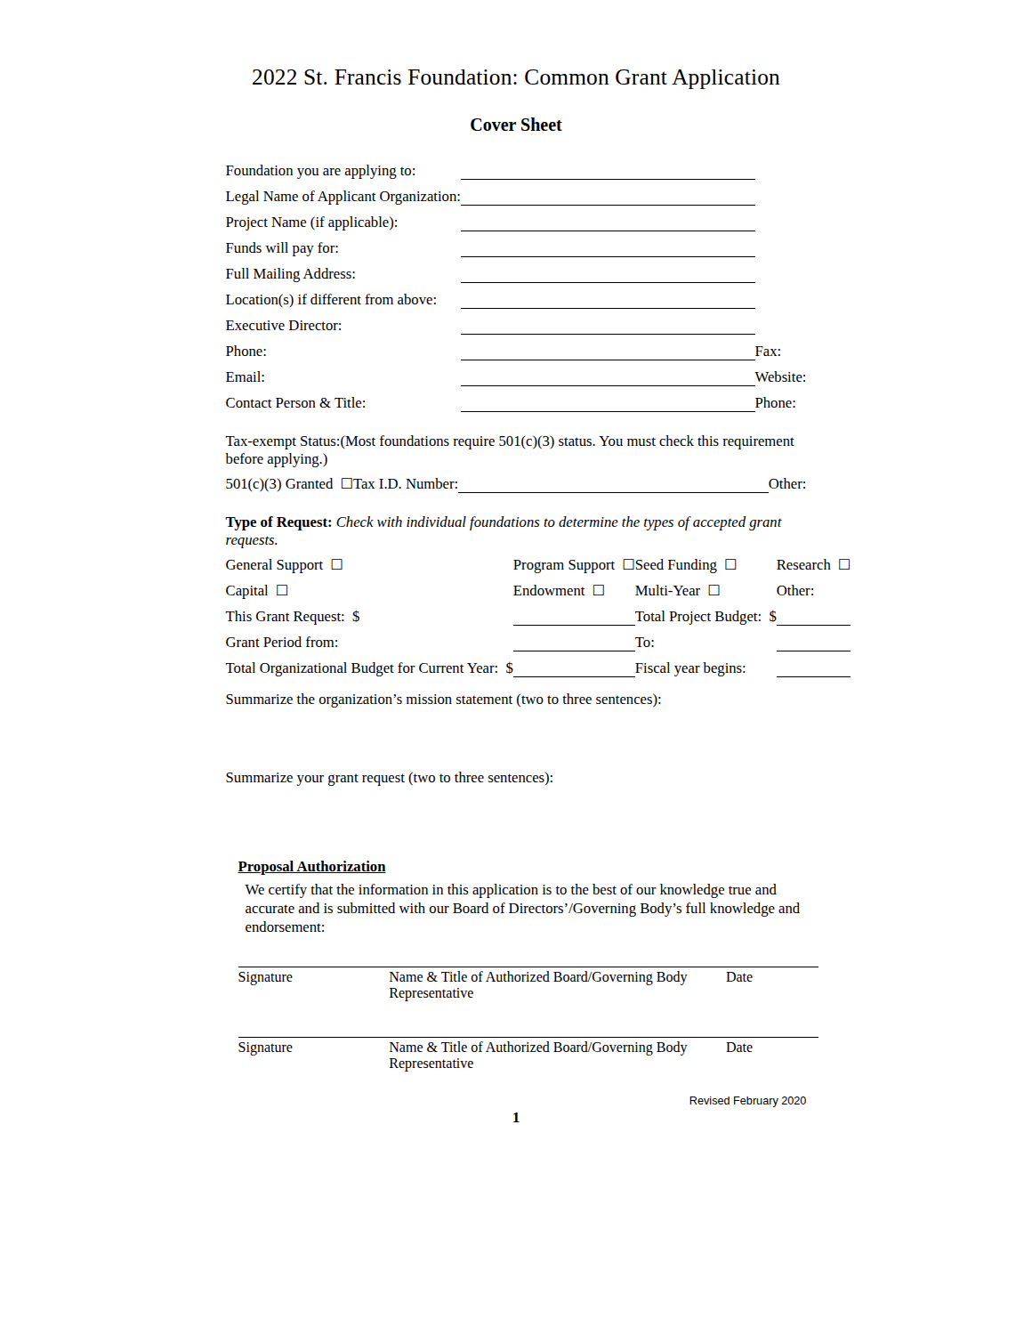2022 St. Francis Foundation: Common Grant Application
Cover Sheet
| Foundation you are applying to: | |
| Legal Name of Applicant Organization: | |
| Project Name (if applicable): | |
| Funds will pay for: | |
| Full Mailing Address: | |
| Location(s) if different from above: | |
| Executive Director: | |
| Phone: | | Fax: | |
| Email: | | Website: | |
| Contact Person & Title: | | Phone: | |
Tax-exempt Status:(Most foundations require 501(c)(3) status. You must check this requirement before applying.)
| 501(c)(3) Granted ☐ | Tax I.D. Number: | | Other: | |
Type of Request: Check with individual foundations to determine the types of accepted grant requests.
| General Support ☐ | Program Support ☐ | Seed Funding ☐ | Research ☐ | |
| Capital ☐ | Endowment ☐ | Multi-Year ☐ | Other: | |
| This Grant Request: $ | | Total Project Budget: $ | |
| Grant Period from: | | To: | |
| Total Organizational Budget for Current Year: $ | | Fiscal year begins: | |
Summarize the organization’s mission statement (two to three sentences):
Summarize your grant request (two to three sentences):
Proposal Authorization
We certify that the information in this application is to the best of our knowledge true and accurate and is submitted with our Board of Directors’/Governing Body’s full knowledge and endorsement:
| Signature | Name & Title of Authorized Board/Governing Body Representative | Date |
| Signature | Name & Title of Authorized Board/Governing Body Representative | Date |
Revised February 2020
1